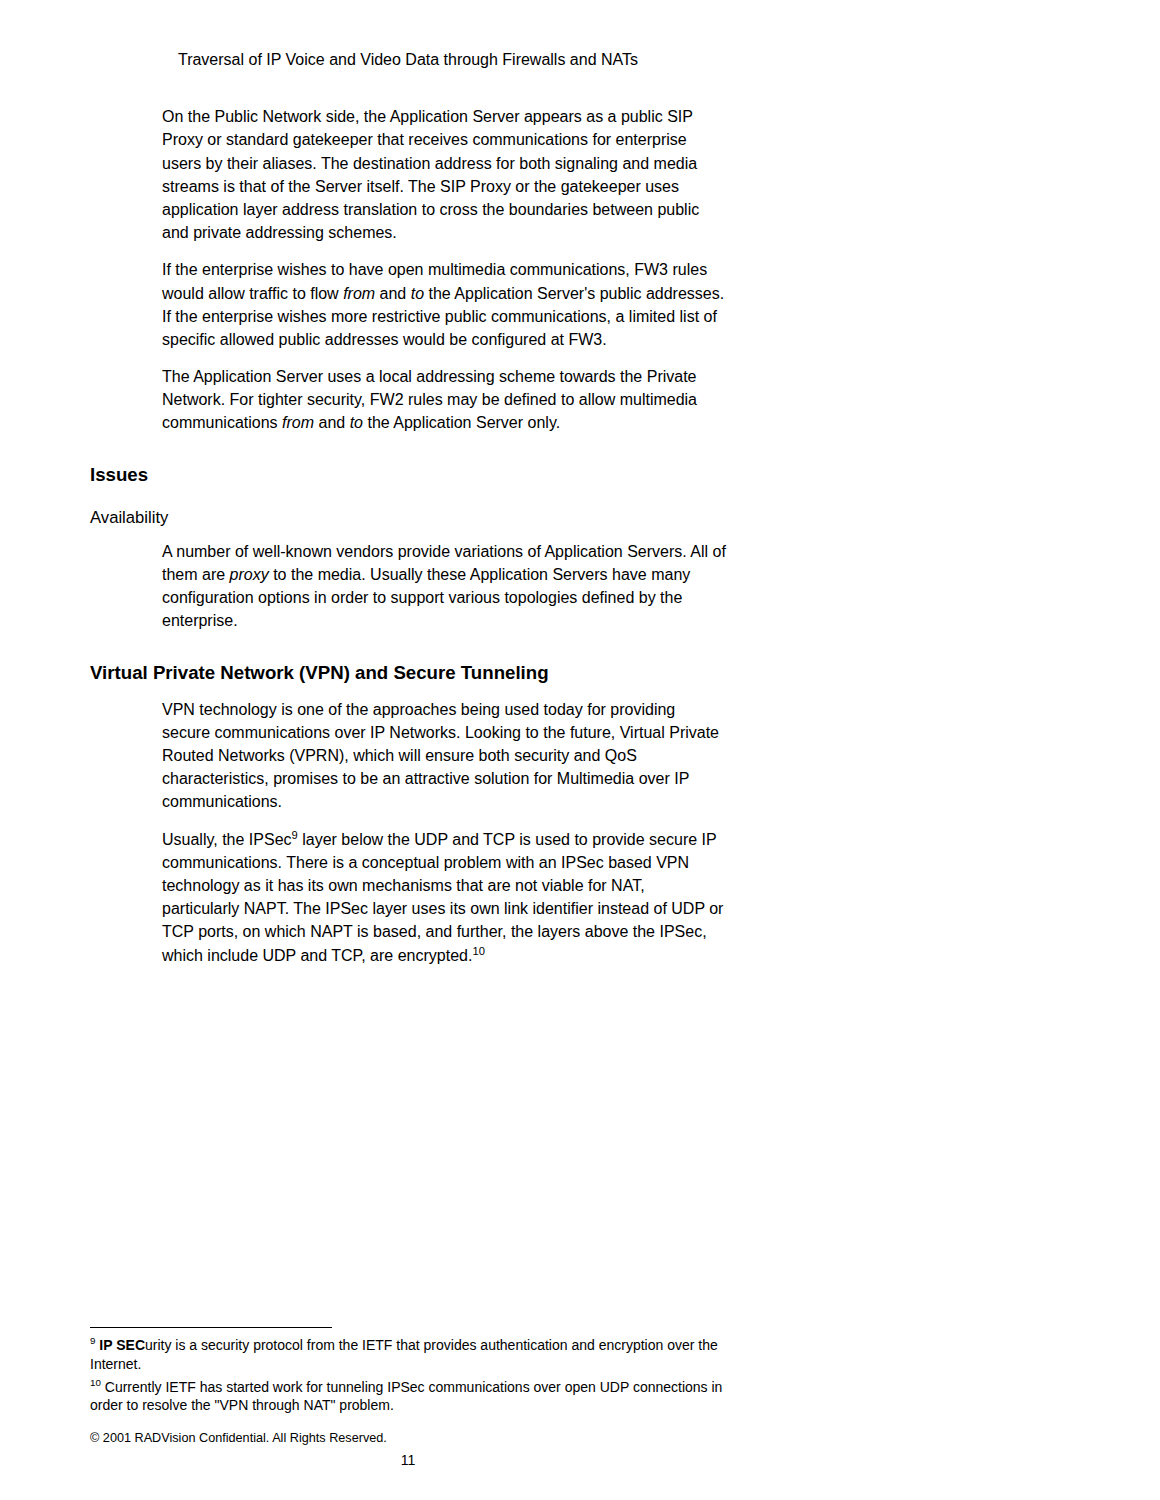Traversal of IP Voice and Video Data through Firewalls and NATs
On the Public Network side, the Application Server appears as a public SIP Proxy or standard gatekeeper that receives communications for enterprise users by their aliases. The destination address for both signaling and media streams is that of the Server itself. The SIP Proxy or the gatekeeper uses application layer address translation to cross the boundaries between public and private addressing schemes.
If the enterprise wishes to have open multimedia communications, FW3 rules would allow traffic to flow from and to the Application Server's public addresses. If the enterprise wishes more restrictive public communications, a limited list of specific allowed public addresses would be configured at FW3.
The Application Server uses a local addressing scheme towards the Private Network. For tighter security, FW2 rules may be defined to allow multimedia communications from and to the Application Server only.
Issues
Availability
A number of well-known vendors provide variations of Application Servers. All of them are proxy to the media. Usually these Application Servers have many configuration options in order to support various topologies defined by the enterprise.
Virtual Private Network (VPN) and Secure Tunneling
VPN technology is one of the approaches being used today for providing secure communications over IP Networks. Looking to the future, Virtual Private Routed Networks (VPRN), which will ensure both security and QoS characteristics, promises to be an attractive solution for Multimedia over IP communications.
Usually, the IPSec9 layer below the UDP and TCP is used to provide secure IP communications. There is a conceptual problem with an IPSec based VPN technology as it has its own mechanisms that are not viable for NAT, particularly NAPT. The IPSec layer uses its own link identifier instead of UDP or TCP ports, on which NAPT is based, and further, the layers above the IPSec, which include UDP and TCP, are encrypted.10
9 IP SECurity is a security protocol from the IETF that provides authentication and encryption over the Internet.
10 Currently IETF has started work for tunneling IPSec communications over open UDP connections in order to resolve the "VPN through NAT" problem.
© 2001 RADVision Confidential. All Rights Reserved.
11